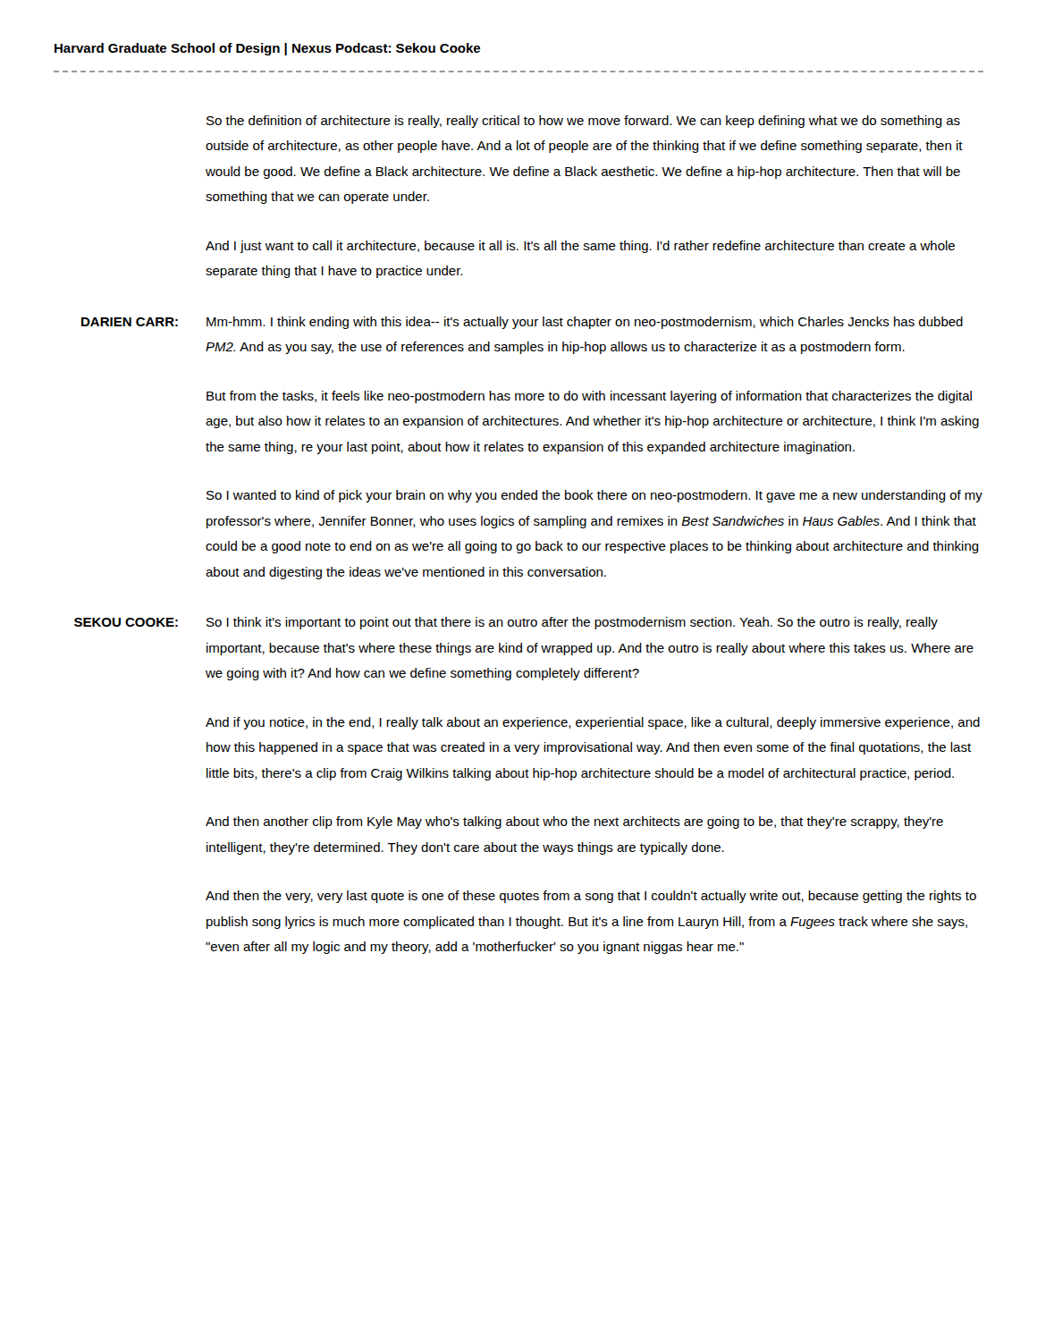Harvard Graduate School of Design | Nexus Podcast: Sekou Cooke
So the definition of architecture is really, really critical to how we move forward. We can keep defining what we do something as outside of architecture, as other people have. And a lot of people are of the thinking that if we define something separate, then it would be good. We define a Black architecture. We define a Black aesthetic. We define a hip-hop architecture. Then that will be something that we can operate under.
And I just want to call it architecture, because it all is. It's all the same thing. I'd rather redefine architecture than create a whole separate thing that I have to practice under.
DARIEN CARR:
Mm-hmm. I think ending with this idea-- it's actually your last chapter on neo-postmodernism, which Charles Jencks has dubbed PM2. And as you say, the use of references and samples in hip-hop allows us to characterize it as a postmodern form.
But from the tasks, it feels like neo-postmodern has more to do with incessant layering of information that characterizes the digital age, but also how it relates to an expansion of architectures. And whether it's hip-hop architecture or architecture, I think I'm asking the same thing, re your last point, about how it relates to expansion of this expanded architecture imagination.
So I wanted to kind of pick your brain on why you ended the book there on neo-postmodern. It gave me a new understanding of my professor's where, Jennifer Bonner, who uses logics of sampling and remixes in Best Sandwiches in Haus Gables. And I think that could be a good note to end on as we're all going to go back to our respective places to be thinking about architecture and thinking about and digesting the ideas we've mentioned in this conversation.
SEKOU COOKE:
So I think it's important to point out that there is an outro after the postmodernism section. Yeah. So the outro is really, really important, because that's where these things are kind of wrapped up. And the outro is really about where this takes us. Where are we going with it? And how can we define something completely different?
And if you notice, in the end, I really talk about an experience, experiential space, like a cultural, deeply immersive experience, and how this happened in a space that was created in a very improvisational way. And then even some of the final quotations, the last little bits, there's a clip from Craig Wilkins talking about hip-hop architecture should be a model of architectural practice, period.
And then another clip from Kyle May who's talking about who the next architects are going to be, that they're scrappy, they're intelligent, they're determined. They don't care about the ways things are typically done.
And then the very, very last quote is one of these quotes from a song that I couldn't actually write out, because getting the rights to publish song lyrics is much more complicated than I thought. But it's a line from Lauryn Hill, from a Fugees track where she says, "even after all my logic and my theory, add a 'motherfucker' so you ignant niggas hear me."